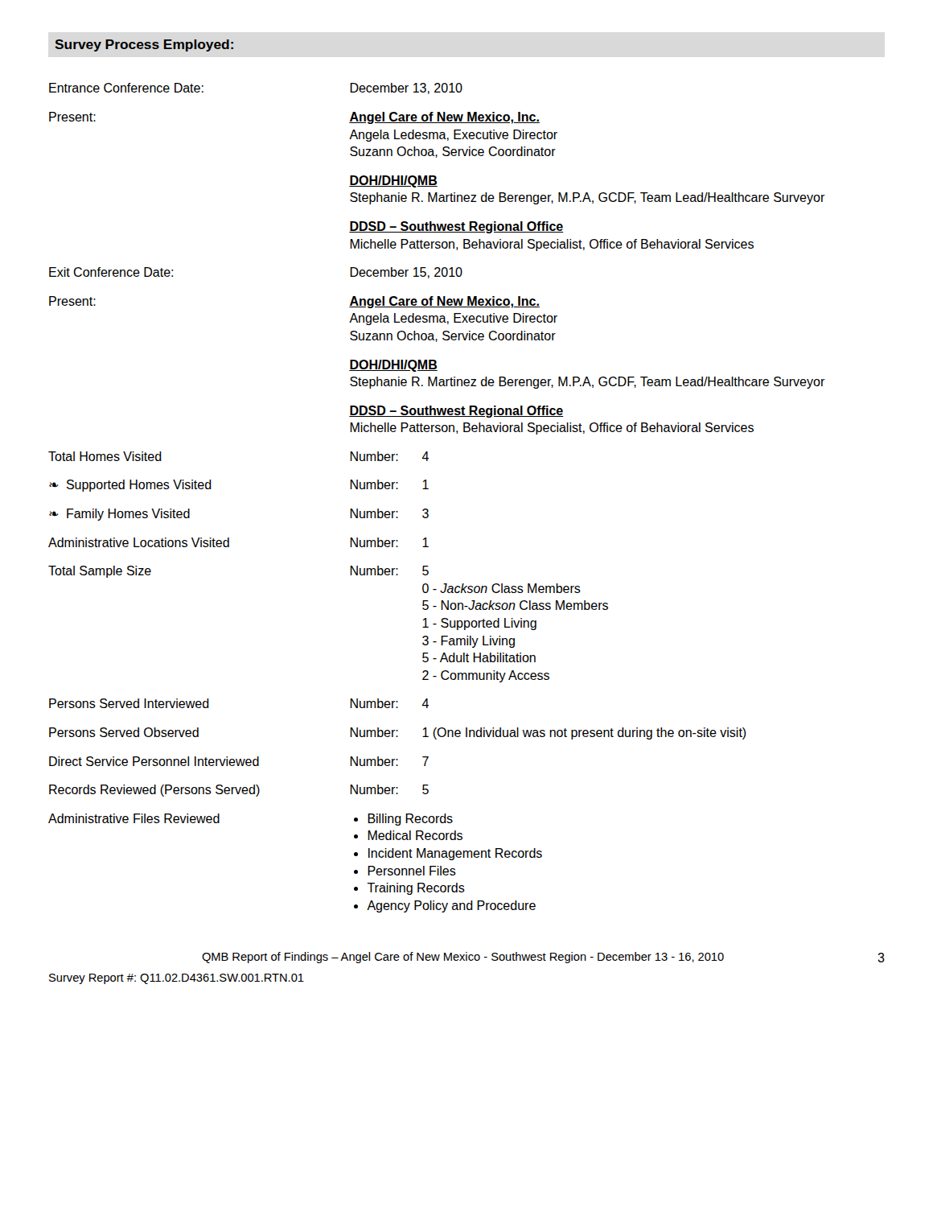Survey Process Employed:
| Entrance Conference Date: | December 13, 2010 |
| Present: | Angel Care of New Mexico, Inc. Angela Ledesma, Executive Director Suzann Ochoa, Service Coordinator DOH/DHI/QMB Stephanie R. Martinez de Berenger, M.P.A, GCDF, Team Lead/Healthcare Surveyor DDSD – Southwest Regional Office Michelle Patterson, Behavioral Specialist, Office of Behavioral Services |
| Exit Conference Date: | December 15, 2010 |
| Present: | Angel Care of New Mexico, Inc. Angela Ledesma, Executive Director Suzann Ochoa, Service Coordinator DOH/DHI/QMB Stephanie R. Martinez de Berenger, M.P.A, GCDF, Team Lead/Healthcare Surveyor DDSD – Southwest Regional Office Michelle Patterson, Behavioral Specialist, Office of Behavioral Services |
| Total Homes Visited | Number: 4 |
| ❧ Supported Homes Visited | Number: 1 |
| ❧ Family Homes Visited | Number: 3 |
| Administrative Locations Visited | Number: 1 |
| Total Sample Size | Number: 5 0 - Jackson Class Members 5 - Non- Jackson Class Members 1 - Supported Living 3 - Family Living 5 - Adult Habilitation 2 - Community Access |
| Persons Served Interviewed | Number: 4 |
| Persons Served Observed | Number: 1 (One Individual was not present during the on-site visit) |
| Direct Service Personnel Interviewed | Number: 7 |
| Records Reviewed (Persons Served) | Number: 5 |
| Administrative Files Reviewed | Billing Records Medical Records Incident Management Records Personnel Files Training Records Agency Policy and Procedure |
3
QMB Report of Findings – Angel Care of New Mexico - Southwest Region - December 13 - 16, 2010
Survey Report #: Q11.02.D4361.SW.001.RTN.01